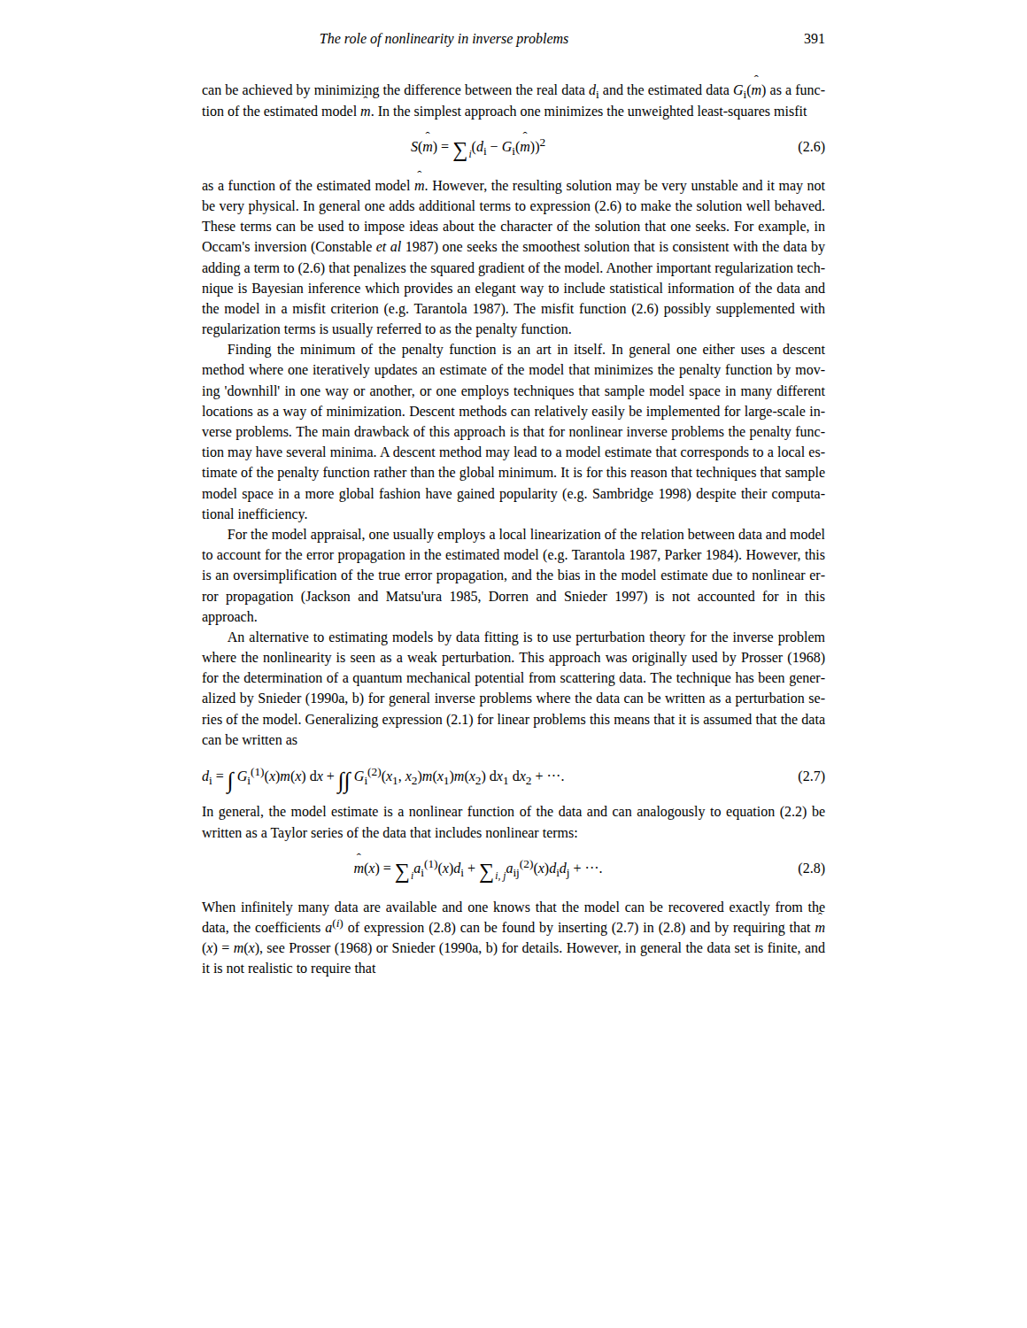The role of nonlinearity in inverse problems 391
can be achieved by minimizing the difference between the real data di and the estimated data Gi(m) as a function of the estimated model m. In the simplest approach one minimizes the unweighted least-squares misfit
S(m) = ∑i(di − Gi(m))2 (2.6)
as a function of the estimated model m. However, the resulting solution may be very unstable and it may not be very physical. In general one adds additional terms to expression (2.6) to make the solution well behaved. These terms can be used to impose ideas about the character of the solution that one seeks. For example, in Occam's inversion (Constable et al 1987) one seeks the smoothest solution that is consistent with the data by adding a term to (2.6) that penalizes the squared gradient of the model. Another important regularization technique is Bayesian inference which provides an elegant way to include statistical information of the data and the model in a misfit criterion (e.g. Tarantola 1987). The misfit function (2.6) possibly supplemented with regularization terms is usually referred to as the penalty function.
Finding the minimum of the penalty function is an art in itself. In general one either uses a descent method where one iteratively updates an estimate of the model that minimizes the penalty function by moving 'downhill' in one way or another, or one employs techniques that sample model space in many different locations as a way of minimization. Descent methods can relatively easily be implemented for large-scale inverse problems. The main drawback of this approach is that for nonlinear inverse problems the penalty function may have several minima. A descent method may lead to a model estimate that corresponds to a local estimate of the penalty function rather than the global minimum. It is for this reason that techniques that sample model space in a more global fashion have gained popularity (e.g. Sambridge 1998) despite their computational inefficiency.
For the model appraisal, one usually employs a local linearization of the relation between data and model to account for the error propagation in the estimated model (e.g. Tarantola 1987, Parker 1984). However, this is an oversimplification of the true error propagation, and the bias in the model estimate due to nonlinear error propagation (Jackson and Matsu'ura 1985, Dorren and Snieder 1997) is not accounted for in this approach.
An alternative to estimating models by data fitting is to use perturbation theory for the inverse problem where the nonlinearity is seen as a weak perturbation. This approach was originally used by Prosser (1968) for the determination of a quantum mechanical potential from scattering data. The technique has been generalized by Snieder (1990a, b) for general inverse problems where the data can be written as a perturbation series of the model. Generalizing expression (2.1) for linear problems this means that it is assumed that the data can be written as
di = ∫ Gi(1)(x)m(x) dx + ∫∫ Gi(2)(x1, x2)m(x1)m(x2) dx1 dx2 + ···. (2.7)
In general, the model estimate is a nonlinear function of the data and can analogously to equation (2.2) be written as a Taylor series of the data that includes nonlinear terms:
m(x) = ∑iai(1)(x)di + ∑i, j aij(2)(x)didj + ···. (2.8)
When infinitely many data are available and one knows that the model can be recovered exactly from the data, the coefficients a(i) of expression (2.8) can be found by inserting (2.7) in (2.8) and by requiring that m(x) = m(x), see Prosser (1968) or Snieder (1990a, b) for details. However, in general the data set is finite, and it is not realistic to require that